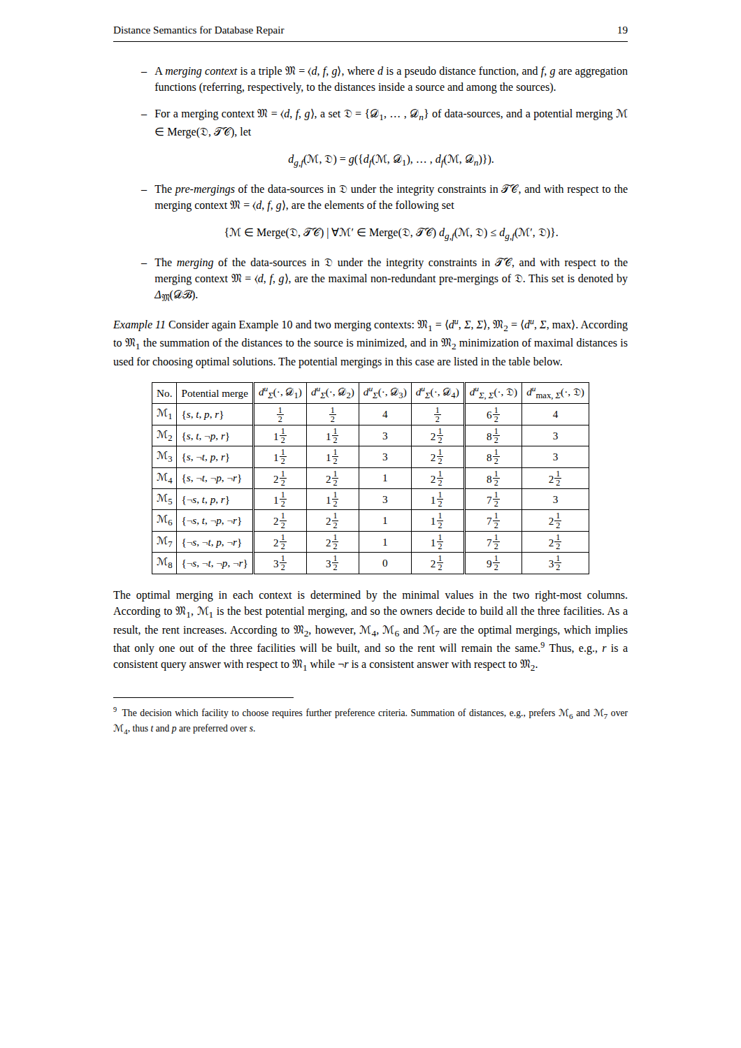Distance Semantics for Database Repair 19
A merging context is a triple 𝔐 = ⟨d, f, g⟩, where d is a pseudo distance function, and f, g are aggregation functions (referring, respectively, to the distances inside a source and among the sources).
For a merging context 𝔐 = ⟨d, f, g⟩, a set 𝔇 = {𝒟1, … , 𝒟n} of data-sources, and a potential merging ℳ ∈ Merge(𝔇, 𝒯𝒞), let
dg,f(ℳ, 𝔇) = g({df(ℳ, 𝒟1), … , df(ℳ, 𝒟n)}).
The pre-mergings of the data-sources in 𝔇 under the integrity constraints in 𝒯𝒞, and with respect to the merging context 𝔐 = ⟨d, f, g⟩, are the elements of the following set
{ℳ ∈ Merge(𝔇, 𝒯𝒞) | ∀ℳ′ ∈ Merge(𝔇, 𝒯𝒞) dg,f(ℳ, 𝔇) ≤ dg,f(ℳ′, 𝔇)}.
The merging of the data-sources in 𝔇 under the integrity constraints in 𝒯𝒞, and with respect to the merging context 𝔐 = ⟨d, f, g⟩, are the maximal non-redundant pre-mergings of 𝔇. This set is denoted by Δ𝔐(𝒟ℬ).
Example 11 Consider again Example 10 and two merging contexts: 𝔐1 = ⟨du, Σ, Σ⟩, 𝔐2 = ⟨du, Σ, max⟩. According to 𝔐1 the summation of the distances to the source is minimized, and in 𝔐2 minimization of maximal distances is used for choosing optimal solutions. The potential mergings in this case are listed in the table below.
| No. | Potential merge | d u Σ (·, 𝒟 1 ) | d u Σ (·, 𝒟 2 ) | d u Σ (·, 𝒟 3 ) | d u Σ (·, 𝒟 4 ) | d u Σ , Σ (·, 𝔇) | d u max, Σ (·, 𝔇) |
| --- | --- | --- | --- | --- | --- | --- | --- |
| ℳ 1 | { s , t , p , r } | 1 2 | 1 2 | 4 | 1 2 | 6 1 2 | 4 |
| ℳ 2 | { s , t , ¬ p , r } | 1 1 2 | 1 1 2 | 3 | 2 1 2 | 8 1 2 | 3 |
| ℳ 3 | { s , ¬ t , p , r } | 1 1 2 | 1 1 2 | 3 | 2 1 2 | 8 1 2 | 3 |
| ℳ 4 | { s , ¬ t , ¬ p , ¬ r } | 2 1 2 | 2 1 2 | 1 | 2 1 2 | 8 1 2 | 2 1 2 |
| ℳ 5 | {¬ s , t , p , r } | 1 1 2 | 1 1 2 | 3 | 1 1 2 | 7 1 2 | 3 |
| ℳ 6 | {¬ s , t , ¬ p , ¬ r } | 2 1 2 | 2 1 2 | 1 | 1 1 2 | 7 1 2 | 2 1 2 |
| ℳ 7 | {¬ s , ¬ t , p , ¬ r } | 2 1 2 | 2 1 2 | 1 | 1 1 2 | 7 1 2 | 2 1 2 |
| ℳ 8 | {¬ s , ¬ t , ¬ p , ¬ r } | 3 1 2 | 3 1 2 | 0 | 2 1 2 | 9 1 2 | 3 1 2 |
The optimal merging in each context is determined by the minimal values in the two right-most columns. According to 𝔐1, ℳ1 is the best potential merging, and so the owners decide to build all the three facilities. As a result, the rent increases. According to 𝔐2, however, ℳ4, ℳ6 and ℳ7 are the optimal mergings, which implies that only one out of the three facilities will be built, and so the rent will remain the same.9 Thus, e.g., r is a consistent query answer with respect to 𝔐1 while ¬r is a consistent answer with respect to 𝔐2.
9 The decision which facility to choose requires further preference criteria. Summation of distances, e.g., prefers ℳ6 and ℳ7 over ℳ4, thus t and p are preferred over s.